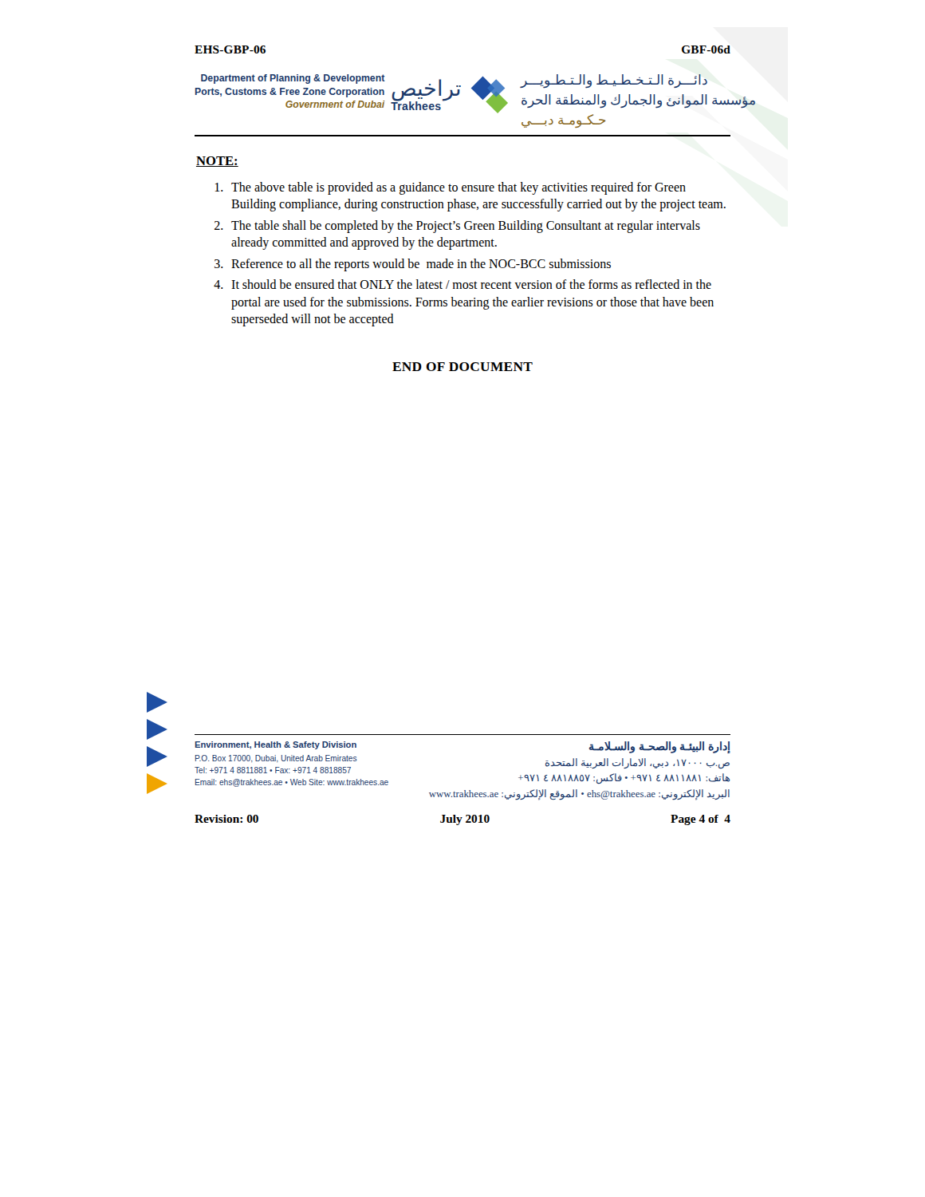EHS-GBP-06
GBF-06d
Department of Planning & Development
Ports, Customs & Free Zone Corporation
Government of Dubai
تراخيص
Trakhees
دائـــرة الـتـخـطـيـط والـتـطـويـــر
مؤسسة الموانئ والجمارك والمنطقة الحرة
حـكـومـة دبـــي
NOTE:
The above table is provided as a guidance to ensure that key activities required for Green Building compliance, during construction phase, are successfully carried out by the project team.
The table shall be completed by the Project’s Green Building Consultant at regular intervals already committed and approved by the department.
Reference to all the reports would be made in the NOC-BCC submissions
It should be ensured that ONLY the latest / most recent version of the forms as reflected in the portal are used for the submissions. Forms bearing the earlier revisions or those that have been superseded will not be accepted
END OF DOCUMENT
Environment, Health & Safety Division
P.O. Box 17000, Dubai, United Arab Emirates
Tel: +971 4 8811881 • Fax: +971 4 8818857
Email: ehs@trakhees.ae • Web Site: www.trakhees.ae
إدارة البيئـة والصحـة والسـلامـة
ص.ب ١٧٠٠٠، دبي، الامارات العربية المتحدة
هاتف: ٨٨١١٨٨١ ٤ ٩٧١+ • فاكس: ٨٨١٨٨٥٧ ٤ ٩٧١+
البريد الإلكتروني: ehs@trakhees.ae • الموقع الإلكتروني: www.trakhees.ae
Revision: 00
July 2010
Page 4 of 4